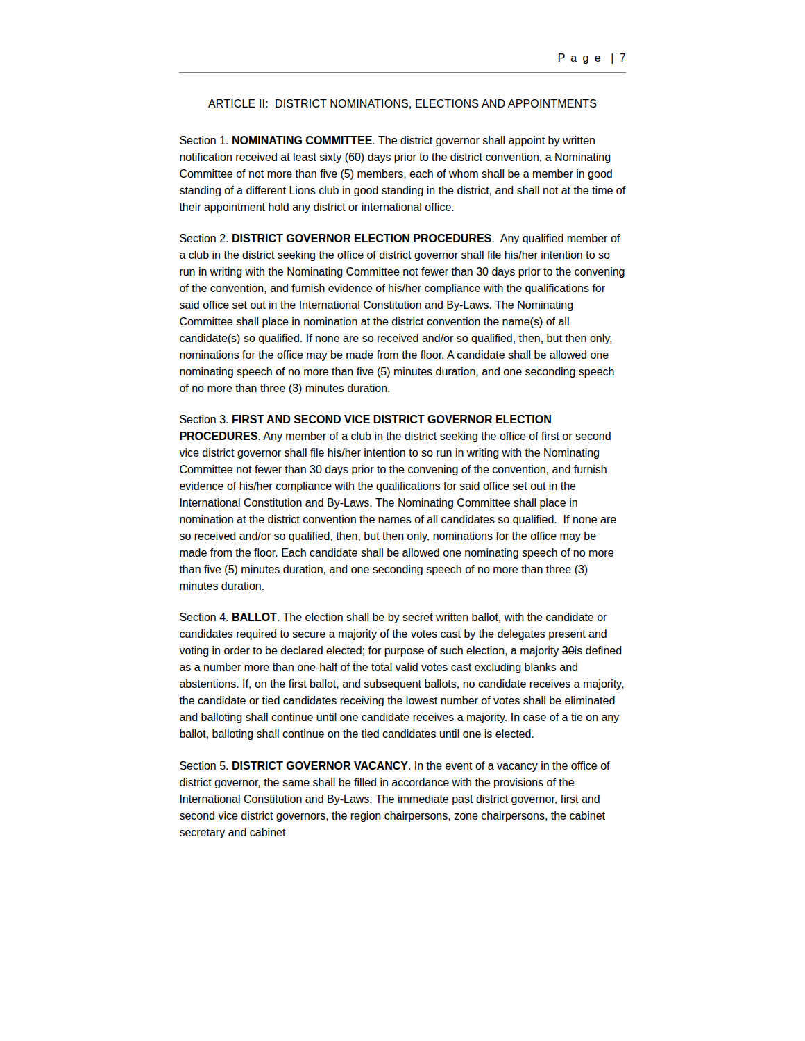P a g e | 7
ARTICLE II: DISTRICT NOMINATIONS, ELECTIONS AND APPOINTMENTS
Section 1. NOMINATING COMMITTEE. The district governor shall appoint by written notification received at least sixty (60) days prior to the district convention, a Nominating Committee of not more than five (5) members, each of whom shall be a member in good standing of a different Lions club in good standing in the district, and shall not at the time of their appointment hold any district or international office.
Section 2. DISTRICT GOVERNOR ELECTION PROCEDURES. Any qualified member of a club in the district seeking the office of district governor shall file his/her intention to so run in writing with the Nominating Committee not fewer than 30 days prior to the convening of the convention, and furnish evidence of his/her compliance with the qualifications for said office set out in the International Constitution and By-Laws. The Nominating Committee shall place in nomination at the district convention the name(s) of all candidate(s) so qualified. If none are so received and/or so qualified, then, but then only, nominations for the office may be made from the floor. A candidate shall be allowed one nominating speech of no more than five (5) minutes duration, and one seconding speech of no more than three (3) minutes duration.
Section 3. FIRST AND SECOND VICE DISTRICT GOVERNOR ELECTION PROCEDURES. Any member of a club in the district seeking the office of first or second vice district governor shall file his/her intention to so run in writing with the Nominating Committee not fewer than 30 days prior to the convening of the convention, and furnish evidence of his/her compliance with the qualifications for said office set out in the International Constitution and By-Laws. The Nominating Committee shall place in nomination at the district convention the names of all candidates so qualified. If none are so received and/or so qualified, then, but then only, nominations for the office may be made from the floor. Each candidate shall be allowed one nominating speech of no more than five (5) minutes duration, and one seconding speech of no more than three (3) minutes duration.
Section 4. BALLOT. The election shall be by secret written ballot, with the candidate or candidates required to secure a majority of the votes cast by the delegates present and voting in order to be declared elected; for purpose of such election, a majority 30is defined as a number more than one-half of the total valid votes cast excluding blanks and abstentions. If, on the first ballot, and subsequent ballots, no candidate receives a majority, the candidate or tied candidates receiving the lowest number of votes shall be eliminated and balloting shall continue until one candidate receives a majority. In case of a tie on any ballot, balloting shall continue on the tied candidates until one is elected.
Section 5. DISTRICT GOVERNOR VACANCY. In the event of a vacancy in the office of district governor, the same shall be filled in accordance with the provisions of the International Constitution and By-Laws. The immediate past district governor, first and second vice district governors, the region chairpersons, zone chairpersons, the cabinet secretary and cabinet